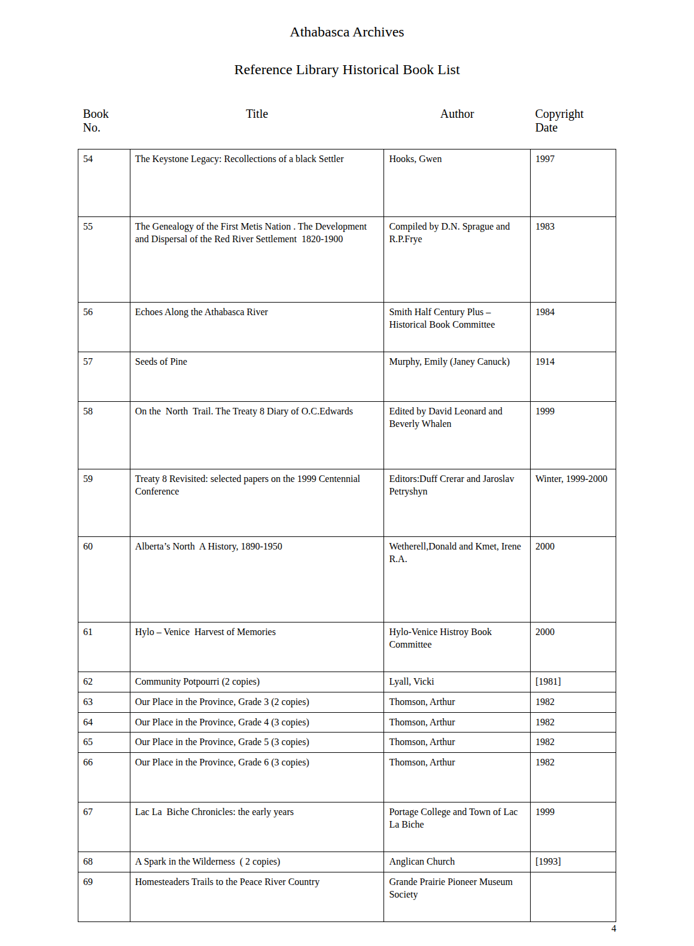Athabasca Archives
Reference Library Historical Book List
| Book No. | Title | Author | Copyright Date |
| --- | --- | --- | --- |
| 54 | The Keystone Legacy: Recollections of a black Settler | Hooks, Gwen | 1997 |
| 55 | The Genealogy of the First Metis Nation . The Development and Dispersal of the Red River Settlement 1820-1900 | Compiled by D.N. Sprague and R.P.Frye | 1983 |
| 56 | Echoes Along the Athabasca River | Smith Half Century Plus – Historical Book Committee | 1984 |
| 57 | Seeds of Pine | Murphy, Emily (Janey Canuck) | 1914 |
| 58 | On the North Trail. The Treaty 8 Diary of O.C.Edwards | Edited by David Leonard and Beverly Whalen | 1999 |
| 59 | Treaty 8 Revisited: selected papers on the 1999 Centennial Conference | Editors:Duff Crerar and Jaroslav Petryshyn | Winter, 1999-2000 |
| 60 | Alberta’s North A History, 1890-1950 | Wetherell,Donald and Kmet, Irene R.A. | 2000 |
| 61 | Hylo – Venice Harvest of Memories | Hylo-Venice Histroy Book Committee | 2000 |
| 62 | Community Potpourri (2 copies) | Lyall, Vicki | [1981] |
| 63 | Our Place in the Province, Grade 3 (2 copies) | Thomson, Arthur | 1982 |
| 64 | Our Place in the Province, Grade 4 (3 copies) | Thomson, Arthur | 1982 |
| 65 | Our Place in the Province, Grade 5 (3 copies) | Thomson, Arthur | 1982 |
| 66 | Our Place in the Province, Grade 6 (3 copies) | Thomson, Arthur | 1982 |
| 67 | Lac La Biche Chronicles: the early years | Portage College and Town of Lac La Biche | 1999 |
| 68 | A Spark in the Wilderness ( 2 copies) | Anglican Church | [1993] |
| 69 | Homesteaders Trails to the Peace River Country | Grande Prairie Pioneer Museum Society | |
4